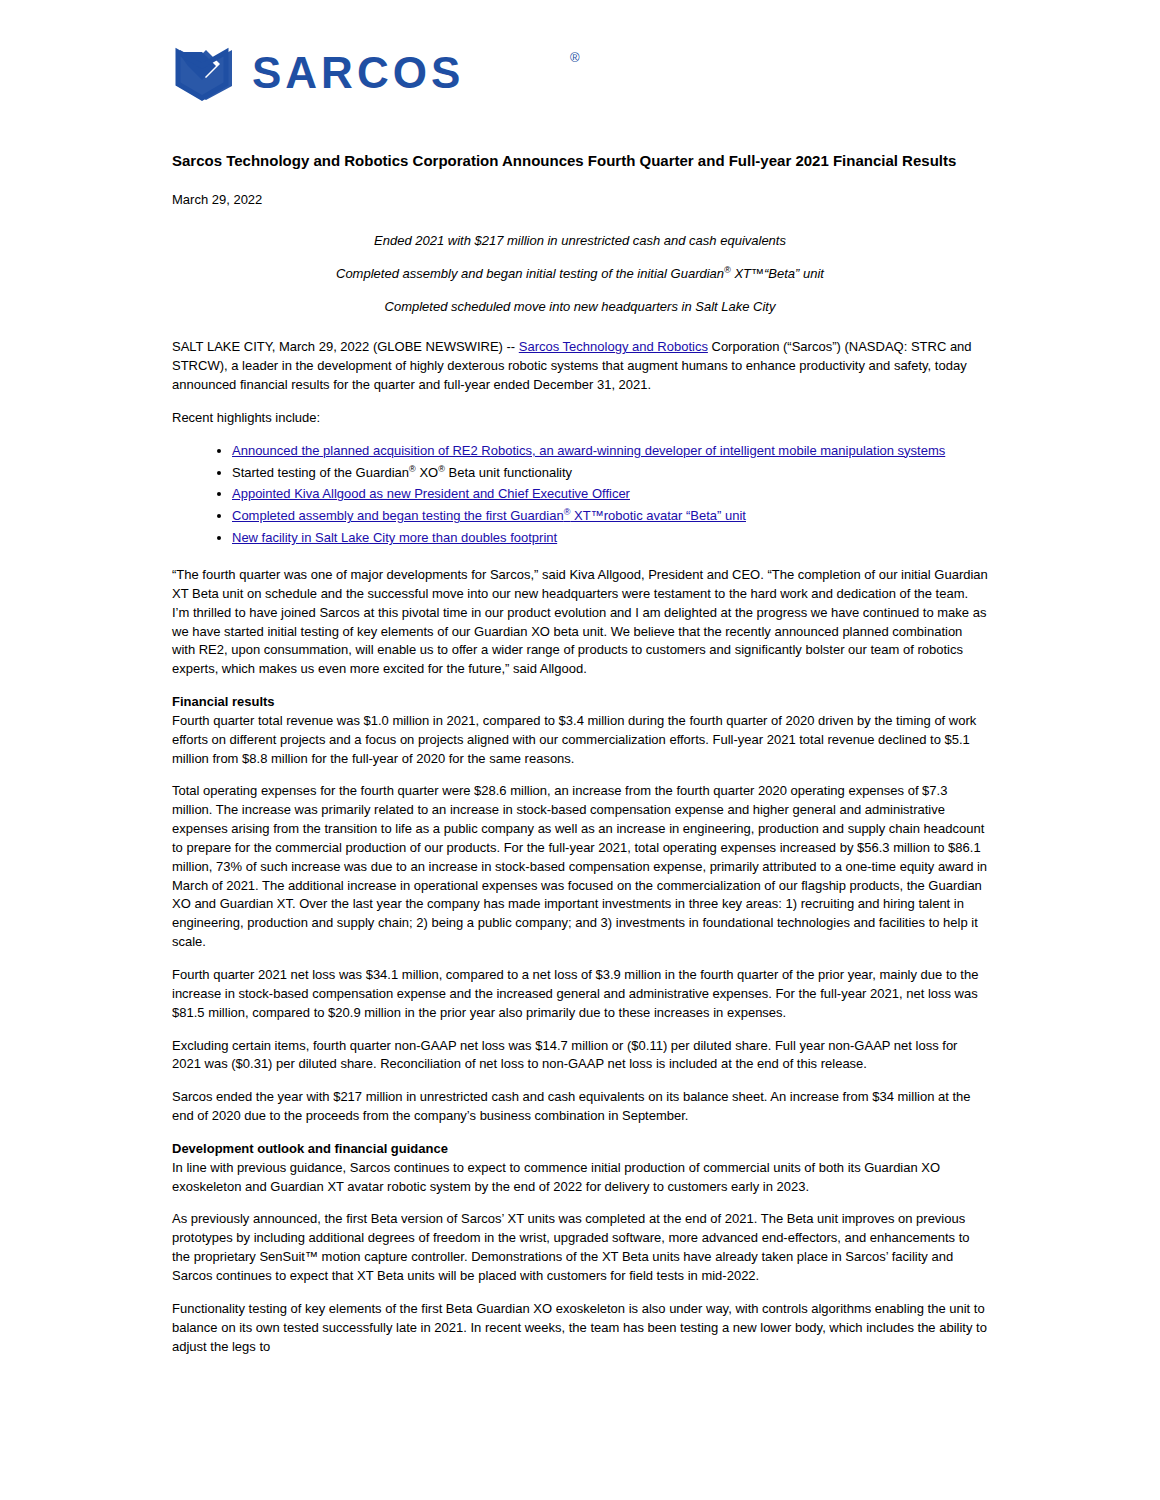SARCOS ®
Sarcos Technology and Robotics Corporation Announces Fourth Quarter and Full-year 2021 Financial Results
March 29, 2022
Ended 2021 with $217 million in unrestricted cash and cash equivalents
Completed assembly and began initial testing of the initial Guardian® XT™“Beta” unit
Completed scheduled move into new headquarters in Salt Lake City
SALT LAKE CITY, March 29, 2022 (GLOBE NEWSWIRE) -- Sarcos Technology and Robotics Corporation (“Sarcos”) (NASDAQ: STRC and STRCW), a leader in the development of highly dexterous robotic systems that augment humans to enhance productivity and safety, today announced financial results for the quarter and full-year ended December 31, 2021.
Recent highlights include:
Announced the planned acquisition of RE2 Robotics, an award-winning developer of intelligent mobile manipulation systems
Started testing of the Guardian® XO® Beta unit functionality
Appointed Kiva Allgood as new President and Chief Executive Officer
Completed assembly and began testing the first Guardian® XT™robotic avatar “Beta” unit
New facility in Salt Lake City more than doubles footprint
“The fourth quarter was one of major developments for Sarcos,” said Kiva Allgood, President and CEO. “The completion of our initial Guardian XT Beta unit on schedule and the successful move into our new headquarters were testament to the hard work and dedication of the team. I’m thrilled to have joined Sarcos at this pivotal time in our product evolution and I am delighted at the progress we have continued to make as we have started initial testing of key elements of our Guardian XO beta unit. We believe that the recently announced planned combination with RE2, upon consummation, will enable us to offer a wider range of products to customers and significantly bolster our team of robotics experts, which makes us even more excited for the future,” said Allgood.
Financial results
Fourth quarter total revenue was $1.0 million in 2021, compared to $3.4 million during the fourth quarter of 2020 driven by the timing of work efforts on different projects and a focus on projects aligned with our commercialization efforts. Full-year 2021 total revenue declined to $5.1 million from $8.8 million for the full-year of 2020 for the same reasons.
Total operating expenses for the fourth quarter were $28.6 million, an increase from the fourth quarter 2020 operating expenses of $7.3 million. The increase was primarily related to an increase in stock-based compensation expense and higher general and administrative expenses arising from the transition to life as a public company as well as an increase in engineering, production and supply chain headcount to prepare for the commercial production of our products. For the full-year 2021, total operating expenses increased by $56.3 million to $86.1 million, 73% of such increase was due to an increase in stock-based compensation expense, primarily attributed to a one-time equity award in March of 2021. The additional increase in operational expenses was focused on the commercialization of our flagship products, the Guardian XO and Guardian XT. Over the last year the company has made important investments in three key areas: 1) recruiting and hiring talent in engineering, production and supply chain; 2) being a public company; and 3) investments in foundational technologies and facilities to help it scale.
Fourth quarter 2021 net loss was $34.1 million, compared to a net loss of $3.9 million in the fourth quarter of the prior year, mainly due to the increase in stock-based compensation expense and the increased general and administrative expenses. For the full-year 2021, net loss was $81.5 million, compared to $20.9 million in the prior year also primarily due to these increases in expenses.
Excluding certain items, fourth quarter non-GAAP net loss was $14.7 million or ($0.11) per diluted share. Full year non-GAAP net loss for 2021 was ($0.31) per diluted share. Reconciliation of net loss to non-GAAP net loss is included at the end of this release.
Sarcos ended the year with $217 million in unrestricted cash and cash equivalents on its balance sheet. An increase from $34 million at the end of 2020 due to the proceeds from the company’s business combination in September.
Development outlook and financial guidance
In line with previous guidance, Sarcos continues to expect to commence initial production of commercial units of both its Guardian XO exoskeleton and Guardian XT avatar robotic system by the end of 2022 for delivery to customers early in 2023.
As previously announced, the first Beta version of Sarcos’ XT units was completed at the end of 2021. The Beta unit improves on previous prototypes by including additional degrees of freedom in the wrist, upgraded software, more advanced end-effectors, and enhancements to the proprietary SenSuit™ motion capture controller. Demonstrations of the XT Beta units have already taken place in Sarcos’ facility and Sarcos continues to expect that XT Beta units will be placed with customers for field tests in mid-2022.
Functionality testing of key elements of the first Beta Guardian XO exoskeleton is also under way, with controls algorithms enabling the unit to balance on its own tested successfully late in 2021. In recent weeks, the team has been testing a new lower body, which includes the ability to adjust the legs to